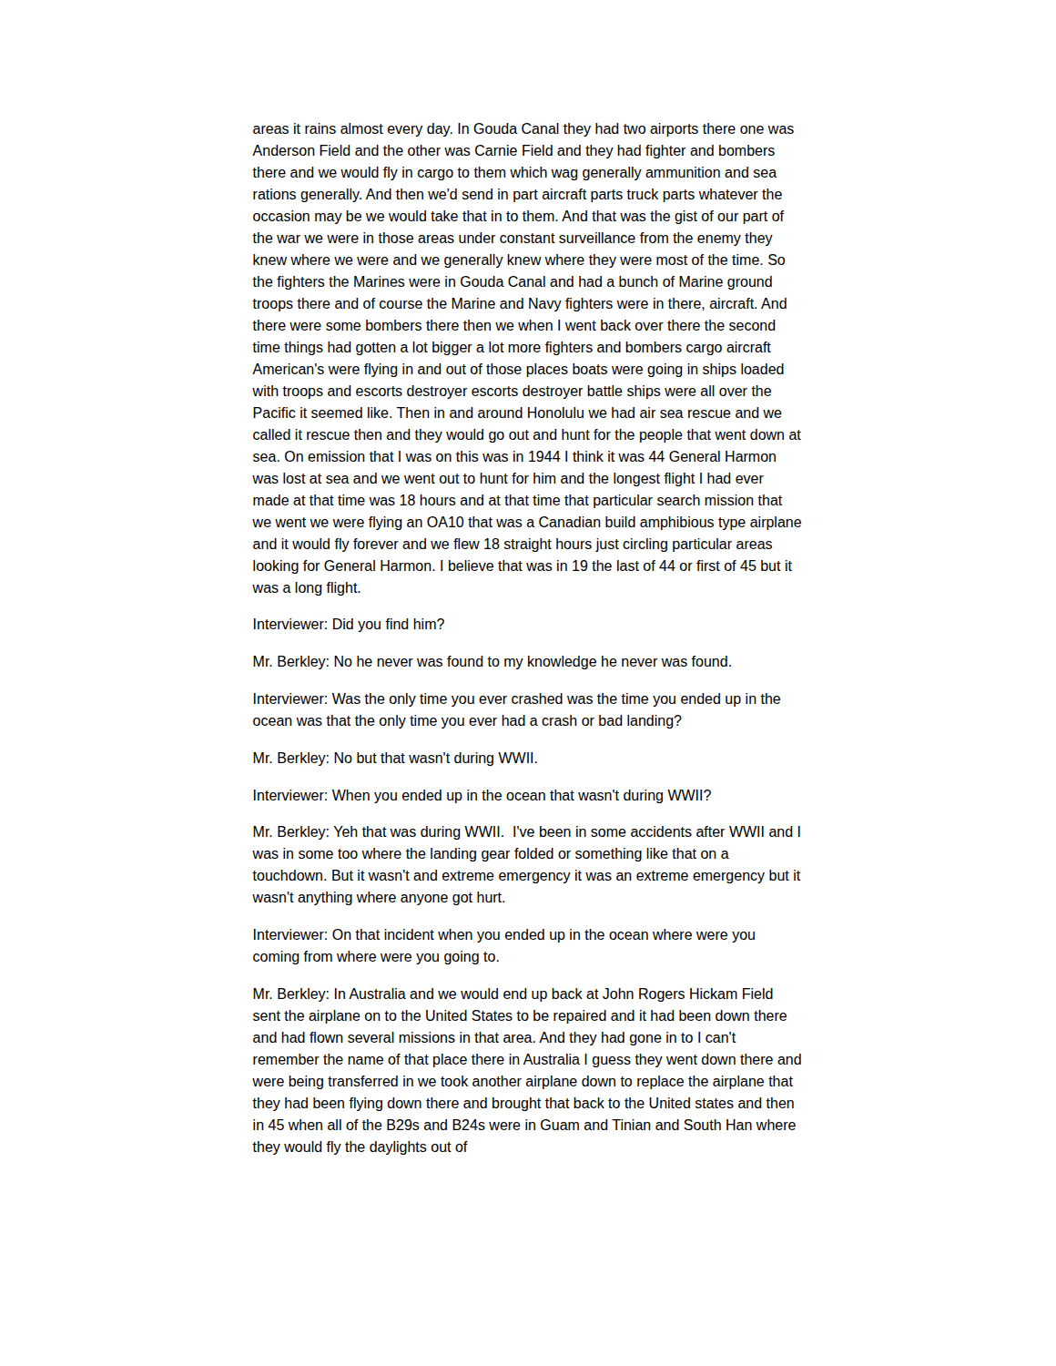areas it rains almost every day. In Gouda Canal they had two airports there one was Anderson Field and the other was Carnie Field and they had fighter and bombers there and we would fly in cargo to them which wag generally ammunition and sea rations generally. And then we'd send in part aircraft parts truck parts whatever the occasion may be we would take that in to them. And that was the gist of our part of the war we were in those areas under constant surveillance from the enemy they knew where we were and we generally knew where they were most of the time. So the fighters the Marines were in Gouda Canal and had a bunch of Marine ground troops there and of course the Marine and Navy fighters were in there, aircraft. And there were some bombers there then we when I went back over there the second time things had gotten a lot bigger a lot more fighters and bombers cargo aircraft American's were flying in and out of those places boats were going in ships loaded with troops and escorts destroyer escorts destroyer battle ships were all over the Pacific it seemed like. Then in and around Honolulu we had air sea rescue and we called it rescue then and they would go out and hunt for the people that went down at sea. On emission that I was on this was in 1944 I think it was 44 General Harmon was lost at sea and we went out to hunt for him and the longest flight I had ever made at that time was 18 hours and at that time that particular search mission that we went we were flying an OA10 that was a Canadian build amphibious type airplane and it would fly forever and we flew 18 straight hours just circling particular areas looking for General Harmon. I believe that was in 19 the last of 44 or first of 45 but it was a long flight.
Interviewer: Did you find him?
Mr. Berkley: No he never was found to my knowledge he never was found.
Interviewer: Was the only time you ever crashed was the time you ended up in the ocean was that the only time you ever had a crash or bad landing?
Mr. Berkley: No but that wasn't during WWII.
Interviewer: When you ended up in the ocean that wasn't during WWII?
Mr. Berkley: Yeh that was during WWII. I've been in some accidents after WWII and I was in some too where the landing gear folded or something like that on a touchdown. But it wasn't and extreme emergency it was an extreme emergency but it wasn't anything where anyone got hurt.
Interviewer: On that incident when you ended up in the ocean where were you coming from where were you going to.
Mr. Berkley: In Australia and we would end up back at John Rogers Hickam Field sent the airplane on to the United States to be repaired and it had been down there and had flown several missions in that area. And they had gone in to I can't remember the name of that place there in Australia I guess they went down there and were being transferred in we took another airplane down to replace the airplane that they had been flying down there and brought that back to the United states and then in 45 when all of the B29s and B24s were in Guam and Tinian and South Han where they would fly the daylights out of